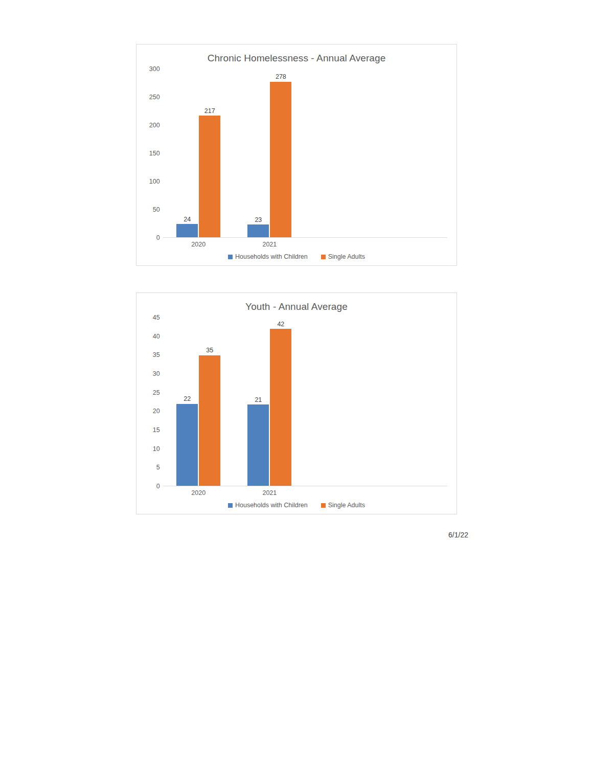Chronic Homelessness - Annual Average
300 250 200 150 100 50 0
24
217
23
278
2020
2021
Households with Children
Single Adults
Youth - Annual Average
45 40 35 30 25 20 15 10 5 0
22
35
21
42
2020
2021
Households with Children
Single Adults
6/1/22